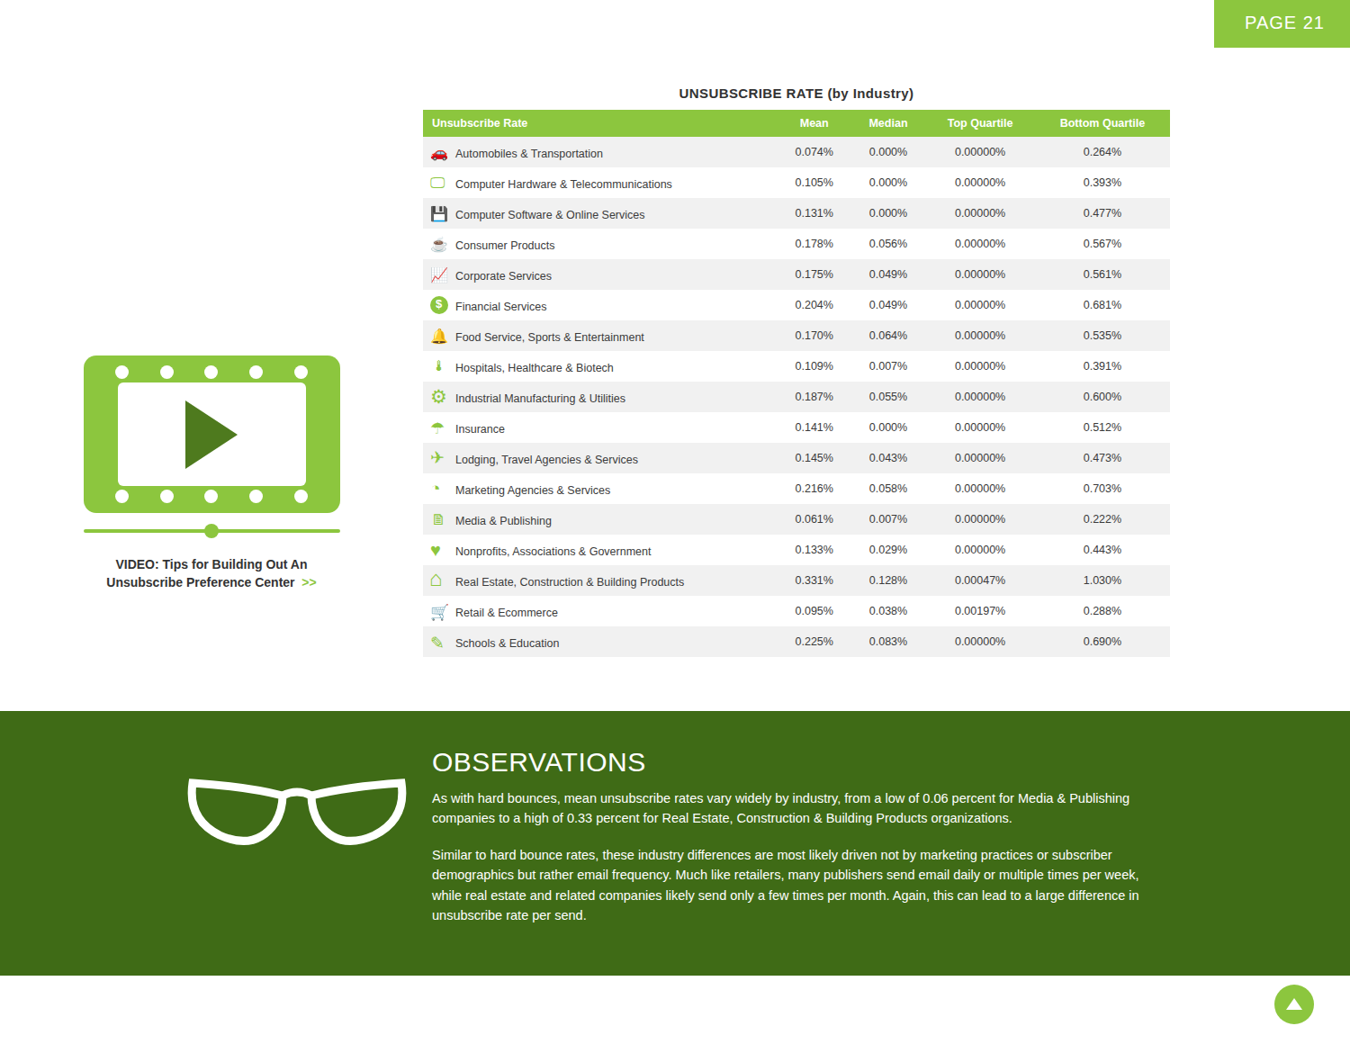PAGE 21
VIDEO: Tips for Building Out An
Unsubscribe Preference Center >>
UNSUBSCRIBE RATE (by Industry)
| Unsubscribe Rate | Mean | Median | Top Quartile | Bottom Quartile |
| --- | --- | --- | --- | --- |
| Automobiles & Transportation | 0.074% | 0.000% | 0.00000% | 0.264% |
| Computer Hardware & Telecommunications | 0.105% | 0.000% | 0.00000% | 0.393% |
| Computer Software & Online Services | 0.131% | 0.000% | 0.00000% | 0.477% |
| Consumer Products | 0.178% | 0.056% | 0.00000% | 0.567% |
| Corporate Services | 0.175% | 0.049% | 0.00000% | 0.561% |
| Financial Services | 0.204% | 0.049% | 0.00000% | 0.681% |
| Food Service, Sports & Entertainment | 0.170% | 0.064% | 0.00000% | 0.535% |
| Hospitals, Healthcare & Biotech | 0.109% | 0.007% | 0.00000% | 0.391% |
| Industrial Manufacturing & Utilities | 0.187% | 0.055% | 0.00000% | 0.600% |
| Insurance | 0.141% | 0.000% | 0.00000% | 0.512% |
| Lodging, Travel Agencies & Services | 0.145% | 0.043% | 0.00000% | 0.473% |
| Marketing Agencies & Services | 0.216% | 0.058% | 0.00000% | 0.703% |
| Media & Publishing | 0.061% | 0.007% | 0.00000% | 0.222% |
| Nonprofits, Associations & Government | 0.133% | 0.029% | 0.00000% | 0.443% |
| Real Estate, Construction & Building Products | 0.331% | 0.128% | 0.00047% | 1.030% |
| Retail & Ecommerce | 0.095% | 0.038% | 0.00197% | 0.288% |
| Schools & Education | 0.225% | 0.083% | 0.00000% | 0.690% |
OBSERVATIONS
As with hard bounces, mean unsubscribe rates vary widely by industry, from a low of 0.06 percent for Media & Publishing companies to a high of 0.33 percent for Real Estate, Construction & Building Products organizations.
Similar to hard bounce rates, these industry differences are most likely driven not by marketing practices or subscriber demographics but rather email frequency. Much like retailers, many publishers send email daily or multiple times per week, while real estate and related companies likely send only a few times per month. Again, this can lead to a large difference in unsubscribe rate per send.